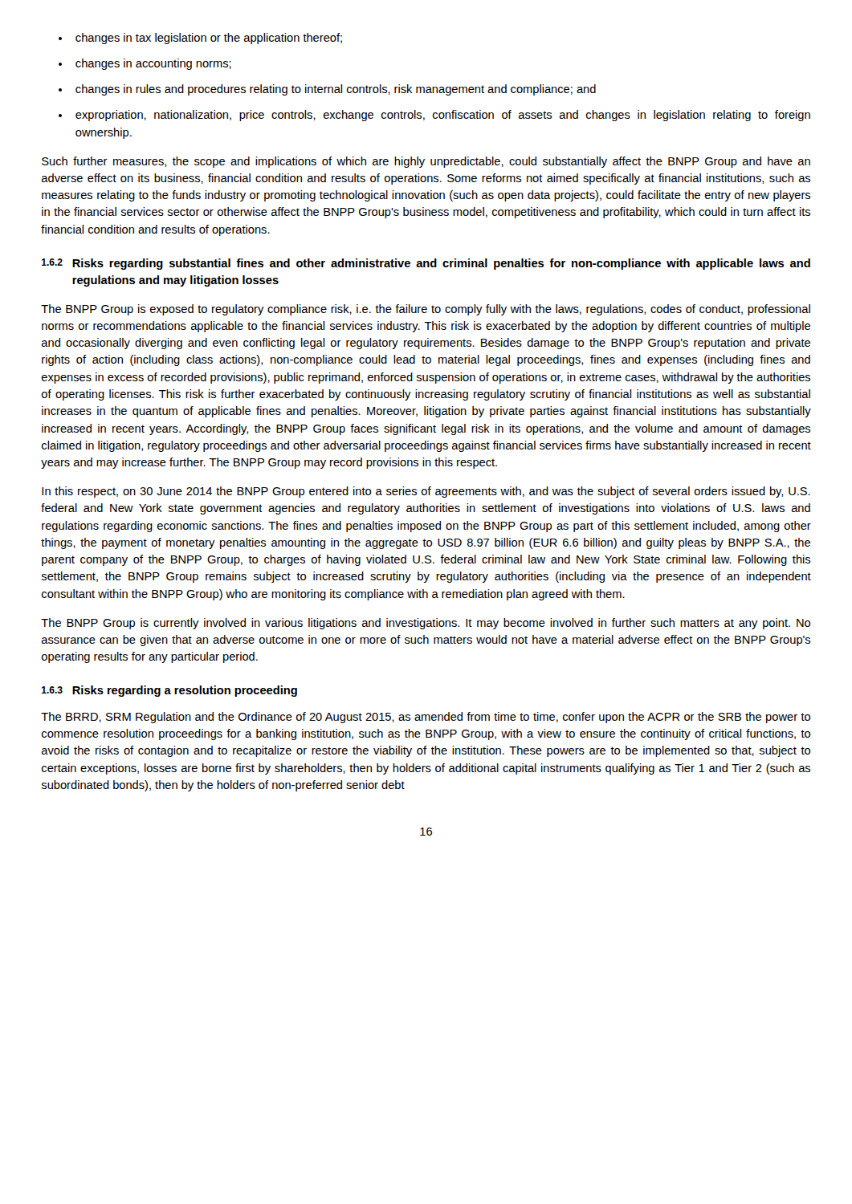changes in tax legislation or the application thereof;
changes in accounting norms;
changes in rules and procedures relating to internal controls, risk management and compliance; and
expropriation, nationalization, price controls, exchange controls, confiscation of assets and changes in legislation relating to foreign ownership.
Such further measures, the scope and implications of which are highly unpredictable, could substantially affect the BNPP Group and have an adverse effect on its business, financial condition and results of operations. Some reforms not aimed specifically at financial institutions, such as measures relating to the funds industry or promoting technological innovation (such as open data projects), could facilitate the entry of new players in the financial services sector or otherwise affect the BNPP Group's business model, competitiveness and profitability, which could in turn affect its financial condition and results of operations.
1.6.2
Risks regarding substantial fines and other administrative and criminal penalties for non-compliance with applicable laws and regulations and may litigation losses
The BNPP Group is exposed to regulatory compliance risk, i.e. the failure to comply fully with the laws, regulations, codes of conduct, professional norms or recommendations applicable to the financial services industry. This risk is exacerbated by the adoption by different countries of multiple and occasionally diverging and even conflicting legal or regulatory requirements. Besides damage to the BNPP Group's reputation and private rights of action (including class actions), non-compliance could lead to material legal proceedings, fines and expenses (including fines and expenses in excess of recorded provisions), public reprimand, enforced suspension of operations or, in extreme cases, withdrawal by the authorities of operating licenses. This risk is further exacerbated by continuously increasing regulatory scrutiny of financial institutions as well as substantial increases in the quantum of applicable fines and penalties. Moreover, litigation by private parties against financial institutions has substantially increased in recent years. Accordingly, the BNPP Group faces significant legal risk in its operations, and the volume and amount of damages claimed in litigation, regulatory proceedings and other adversarial proceedings against financial services firms have substantially increased in recent years and may increase further. The BNPP Group may record provisions in this respect.
In this respect, on 30 June 2014 the BNPP Group entered into a series of agreements with, and was the subject of several orders issued by, U.S. federal and New York state government agencies and regulatory authorities in settlement of investigations into violations of U.S. laws and regulations regarding economic sanctions. The fines and penalties imposed on the BNPP Group as part of this settlement included, among other things, the payment of monetary penalties amounting in the aggregate to USD 8.97 billion (EUR 6.6 billion) and guilty pleas by BNPP S.A., the parent company of the BNPP Group, to charges of having violated U.S. federal criminal law and New York State criminal law. Following this settlement, the BNPP Group remains subject to increased scrutiny by regulatory authorities (including via the presence of an independent consultant within the BNPP Group) who are monitoring its compliance with a remediation plan agreed with them.
The BNPP Group is currently involved in various litigations and investigations. It may become involved in further such matters at any point. No assurance can be given that an adverse outcome in one or more of such matters would not have a material adverse effect on the BNPP Group's operating results for any particular period.
1.6.3
Risks regarding a resolution proceeding
The BRRD, SRM Regulation and the Ordinance of 20 August 2015, as amended from time to time, confer upon the ACPR or the SRB the power to commence resolution proceedings for a banking institution, such as the BNPP Group, with a view to ensure the continuity of critical functions, to avoid the risks of contagion and to recapitalize or restore the viability of the institution. These powers are to be implemented so that, subject to certain exceptions, losses are borne first by shareholders, then by holders of additional capital instruments qualifying as Tier 1 and Tier 2 (such as subordinated bonds), then by the holders of non-preferred senior debt
16